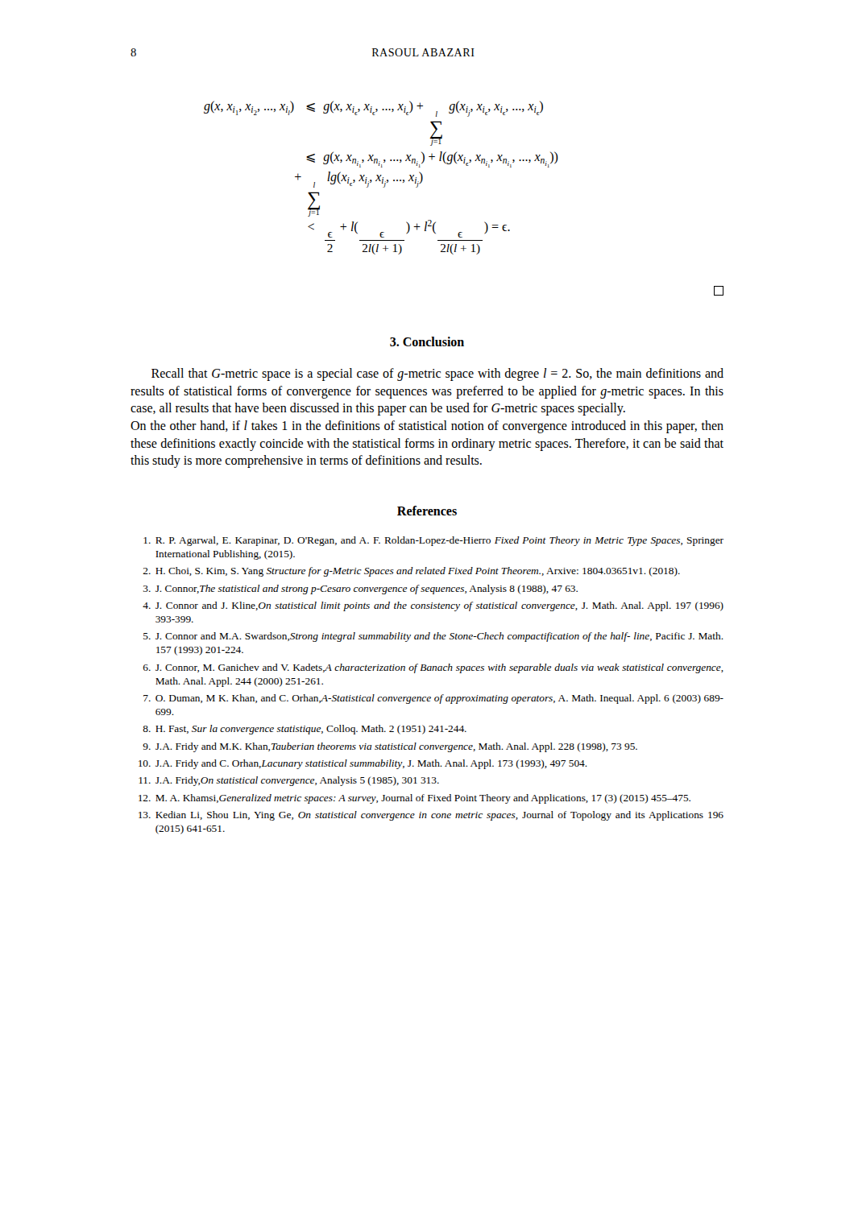8 RASOUL ABAZARI
g(x, xi1, xi2, ..., xil) ⩽ g(x, xiϵ, xiϵ, ..., xiϵ) + l∑j=1 g(xij, xiϵ, xiϵ, ..., xiϵ)
⩽ g(x, xni1, xni1, ..., xni1) + l(g(xiϵ, xni1, xni1, ..., xni1))
+ l∑j=1 lg(xiϵ, xij, xij, ..., xij)
< ϵ 2 + l(ϵ 2l(l + 1)) + l2(ϵ 2l(l + 1)) = ϵ.
3. Conclusion
Recall that G-metric space is a special case of g-metric space with degree l = 2. So, the main definitions and results of statistical forms of convergence for sequences was preferred to be applied for g-metric spaces. In this case, all results that have been discussed in this paper can be used for G-metric spaces specially.
On the other hand, if l takes 1 in the definitions of statistical notion of convergence introduced in this paper, then these definitions exactly coincide with the statistical forms in ordinary metric spaces. Therefore, it can be said that this study is more comprehensive in terms of definitions and results.
References
1 R. P. Agarwal, E. Karapinar, D. O'Regan, and A. F. Roldan-Lopez-de-Hierro Fixed Point Theory in Metric Type Spaces, Springer International Publishing, (2015).
2 H. Choi, S. Kim, S. Yang Structure for g-Metric Spaces and related Fixed Point Theorem., Arxive: 1804.03651v1. (2018).
3 J. Connor,The statistical and strong p-Cesaro convergence of sequences, Analysis 8 (1988), 47 63.
4 J. Connor and J. Kline,On statistical limit points and the consistency of statistical convergence, J. Math. Anal. Appl. 197 (1996) 393-399.
5 J. Connor and M.A. Swardson,Strong integral summability and the Stone-Chech compactification of the half- line, Pacific J. Math. 157 (1993) 201-224.
6 J. Connor, M. Ganichev and V. Kadets,A characterization of Banach spaces with separable duals via weak statistical convergence, Math. Anal. Appl. 244 (2000) 251-261.
7 O. Duman, M K. Khan, and C. Orhan,A-Statistical convergence of approximating operators, A. Math. Inequal. Appl. 6 (2003) 689-699.
8 H. Fast, Sur la convergence statistique, Colloq. Math. 2 (1951) 241-244.
9 J.A. Fridy and M.K. Khan,Tauberian theorems via statistical convergence, Math. Anal. Appl. 228 (1998), 73 95.
10 J.A. Fridy and C. Orhan,Lacunary statistical summability, J. Math. Anal. Appl. 173 (1993), 497 504.
11 J.A. Fridy,On statistical convergence, Analysis 5 (1985), 301 313.
12 M. A. Khamsi,Generalized metric spaces: A survey, Journal of Fixed Point Theory and Applications, 17 (3) (2015) 455–475.
13 Kedian Li, Shou Lin, Ying Ge, On statistical convergence in cone metric spaces, Journal of Topology and its Applications 196 (2015) 641-651.